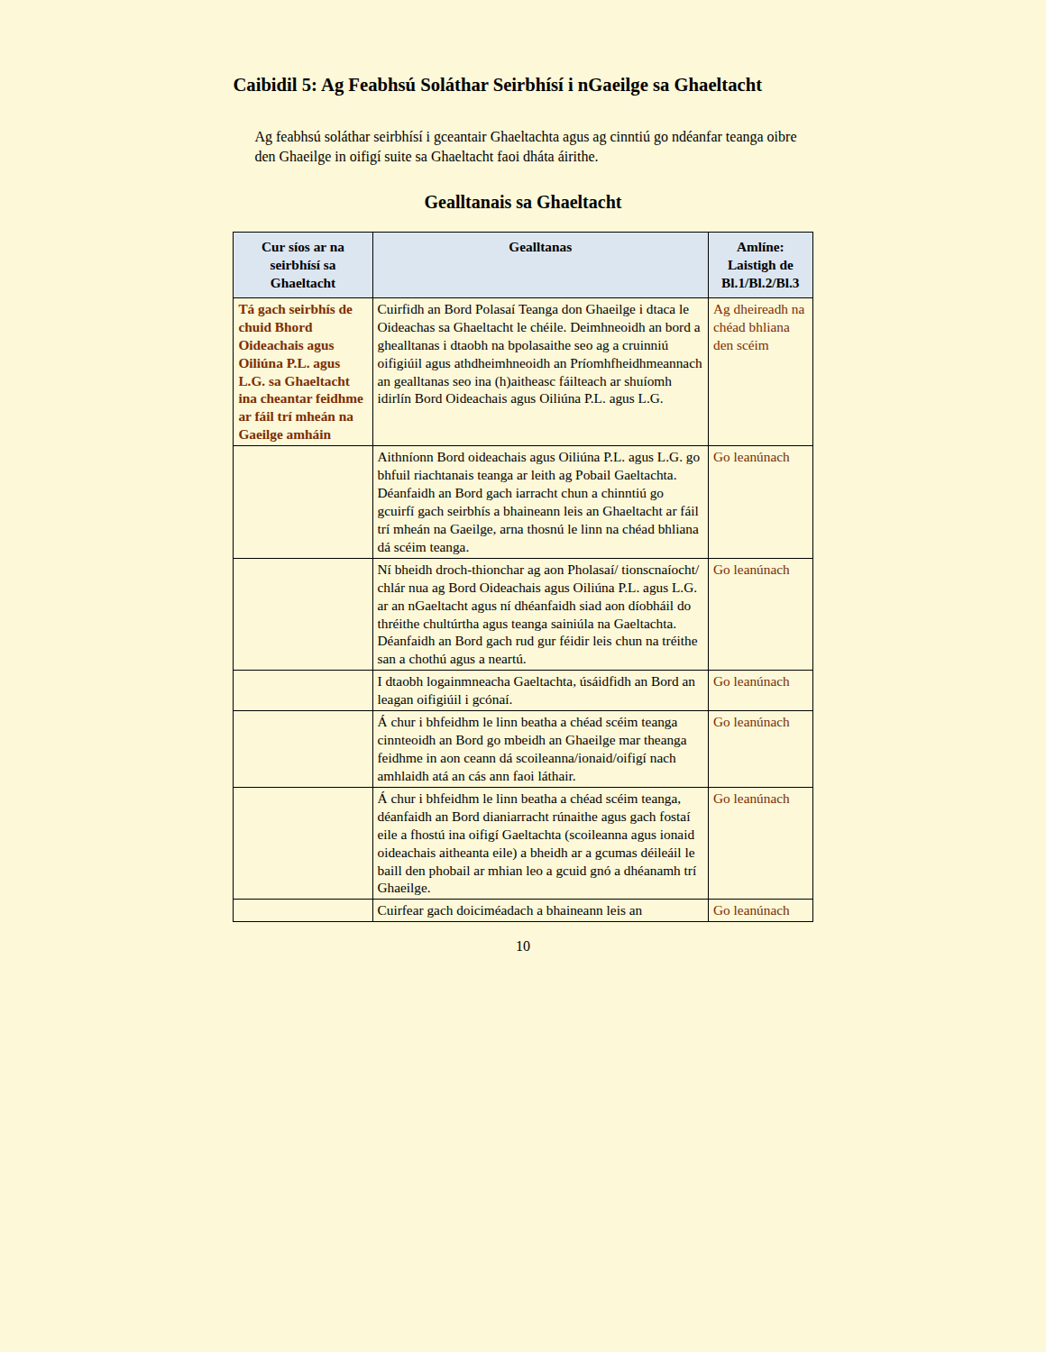Caibidil 5: Ag Feabhsú Soláthar Seirbhísí i nGaeilge sa Ghaeltacht
Ag feabhsú soláthar seirbhísí i gceantair Ghaeltachta agus ag cinntiú go ndéanfar teanga oibre den Ghaeilge in oifigí suite sa Ghaeltacht faoi dháta áirithe.
Gealltanais sa Ghaeltacht
| Cur síos ar na seirbhísí sa Ghaeltacht | Gealltanas | Amlíne: Laistigh de Bl.1/Bl.2/Bl.3 |
| --- | --- | --- |
| Tá gach seirbhís de chuid Bhord Oideachais agus Oiliúna P.L. agus L.G. sa Ghaeltacht ina cheantar feidhme ar fáil trí mheán na Gaeilge amháin | Cuirfidh an Bord Polasaí Teanga don Ghaeilge i dtaca le Oideachas sa Ghaeltacht le chéile. Deimhneoidh an bord a ghealltanas i dtaobh na bpolasaithe seo ag a cruinniú oifigiúil agus athdheimhneoidh an Príomhfheidhmeannach an gealltanas seo ina (h)aitheasc fáilteach ar shuíomh idirlín Bord Oideachais agus Oiliúna P.L. agus L.G. | Ag dheireadh na chéad bhliana den scéim |
| | Aithníonn Bord oideachais agus Oiliúna P.L. agus L.G. go bhfuil riachtanais teanga ar leith ag Pobail Gaeltachta. Déanfaidh an Bord gach iarracht chun a chinntiú go gcuirfí gach seirbhís a bhaineann leis an Ghaeltacht ar fáil trí mheán na Gaeilge, arna thosnú le linn na chéad bhliana dá scéim teanga. | Go leanúnach |
| | Ní bheidh droch-thionchar ag aon Pholasaí/ tionscnaíocht/ chlár nua ag Bord Oideachais agus Oiliúna P.L. agus L.G. ar an nGaeltacht agus ní dhéanfaidh siad aon díobháil do thréithe chultúrtha agus teanga sainiúla na Gaeltachta. Déanfaidh an Bord gach rud gur féidir leis chun na tréithe san a chothú agus a neartú. | Go leanúnach |
| | I dtaobh logainmneacha Gaeltachta, úsáidfidh an Bord an leagan oifigiúil i gcónaí. | Go leanúnach |
| | Á chur i bhfeidhm le linn beatha a chéad scéim teanga cinnteoidh an Bord go mbeidh an Ghaeilge mar theanga feidhme in aon ceann dá scoileanna/ionaid/oifigí nach amhlaidh atá an cás ann faoi láthair. | Go leanúnach |
| | Á chur i bhfeidhm le linn beatha a chéad scéim teanga, déanfaidh an Bord dianiarracht rúnaithe agus gach fostaí eile a fhostú ina oifigí Gaeltachta (scoileanna agus ionaid oideachais aitheanta eile) a bheidh ar a gcumas déileáil le baill den phobail ar mhian leo a gcuid gnó a dhéanamh trí Ghaeilge. | Go leanúnach |
| | Cuirfear gach doiciméadach a bhaineann leis an | Go leanúnach |
10